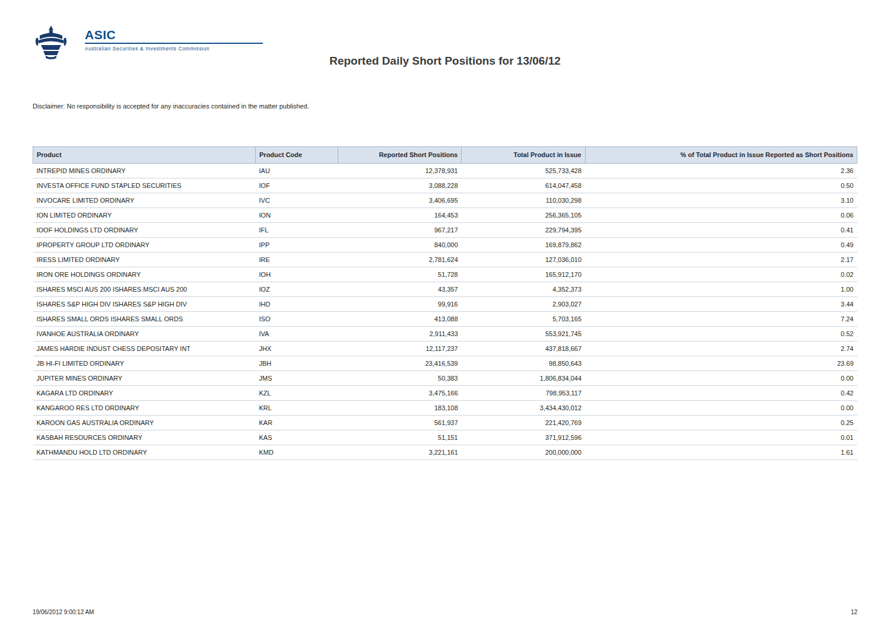ASIC
Australian Securities & Investments Commission
Reported Daily Short Positions for 13/06/12
Disclaimer: No responsibility is accepted for any inaccuracies contained in the matter published.
| Product | Product Code | Reported Short Positions | Total Product in Issue | % of Total Product in Issue Reported as Short Positions |
| --- | --- | --- | --- | --- |
| INTREPID MINES ORDINARY | IAU | 12,378,931 | 525,733,428 | 2.36 |
| INVESTA OFFICE FUND STAPLED SECURITIES | IOF | 3,088,228 | 614,047,458 | 0.50 |
| INVOCARE LIMITED ORDINARY | IVC | 3,406,695 | 110,030,298 | 3.10 |
| ION LIMITED ORDINARY | ION | 164,453 | 256,365,105 | 0.06 |
| IOOF HOLDINGS LTD ORDINARY | IFL | 967,217 | 229,794,395 | 0.41 |
| IPROPERTY GROUP LTD ORDINARY | IPP | 840,000 | 169,879,862 | 0.49 |
| IRESS LIMITED ORDINARY | IRE | 2,781,624 | 127,036,010 | 2.17 |
| IRON ORE HOLDINGS ORDINARY | IOH | 51,728 | 165,912,170 | 0.02 |
| ISHARES MSCI AUS 200 ISHARES MSCI AUS 200 | IOZ | 43,357 | 4,352,373 | 1.00 |
| ISHARES S&P HIGH DIV ISHARES S&P HIGH DIV | IHD | 99,916 | 2,903,027 | 3.44 |
| ISHARES SMALL ORDS ISHARES SMALL ORDS | ISO | 413,088 | 5,703,165 | 7.24 |
| IVANHOE AUSTRALIA ORDINARY | IVA | 2,911,433 | 553,921,745 | 0.52 |
| JAMES HARDIE INDUST CHESS DEPOSITARY INT | JHX | 12,117,237 | 437,818,667 | 2.74 |
| JB HI-FI LIMITED ORDINARY | JBH | 23,416,539 | 98,850,643 | 23.69 |
| JUPITER MINES ORDINARY | JMS | 50,383 | 1,806,834,044 | 0.00 |
| KAGARA LTD ORDINARY | KZL | 3,475,166 | 798,953,117 | 0.42 |
| KANGAROO RES LTD ORDINARY | KRL | 183,108 | 3,434,430,012 | 0.00 |
| KAROON GAS AUSTRALIA ORDINARY | KAR | 561,937 | 221,420,769 | 0.25 |
| KASBAH RESOURCES ORDINARY | KAS | 51,151 | 371,912,596 | 0.01 |
| KATHMANDU HOLD LTD ORDINARY | KMD | 3,221,161 | 200,000,000 | 1.61 |
19/06/2012 9:00:12 AM 12